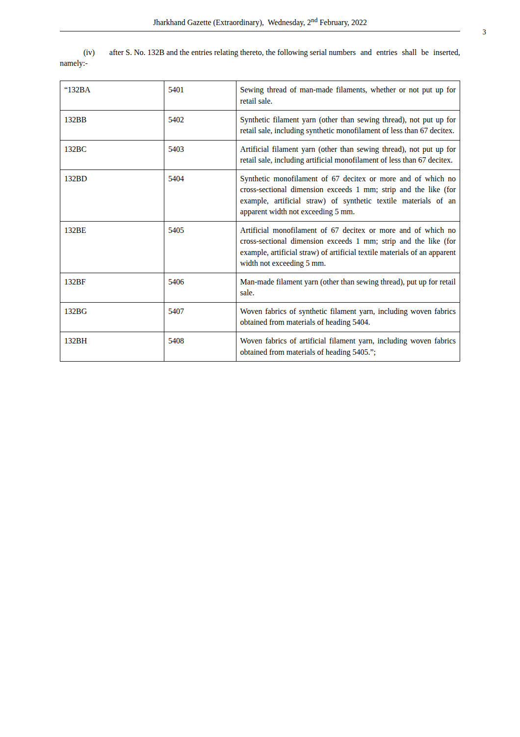Jharkhand Gazette (Extraordinary), Wednesday, 2nd February, 2022 3
(iv) after S. No. 132B and the entries relating thereto, the following serial numbers and entries shall be inserted, namely:-
| “132BA | 5401 | Sewing thread of man-made filaments, whether or not put up for retail sale. |
| 132BB | 5402 | Synthetic filament yarn (other than sewing thread), not put up for retail sale, including synthetic monofilament of less than 67 decitex. |
| 132BC | 5403 | Artificial filament yarn (other than sewing thread), not put up for retail sale, including artificial monofilament of less than 67 decitex. |
| 132BD | 5404 | Synthetic monofilament of 67 decitex or more and of which no cross-sectional dimension exceeds 1 mm; strip and the like (for example, artificial straw) of synthetic textile materials of an apparent width not exceeding 5 mm. |
| 132BE | 5405 | Artificial monofilament of 67 decitex or more and of which no cross-sectional dimension exceeds 1 mm; strip and the like (for example, artificial straw) of artificial textile materials of an apparent width not exceeding 5 mm. |
| 132BF | 5406 | Man-made filament yarn (other than sewing thread), put up for retail sale. |
| 132BG | 5407 | Woven fabrics of synthetic filament yarn, including woven fabrics obtained from materials of heading 5404. |
| 132BH | 5408 | Woven fabrics of artificial filament yarn, including woven fabrics obtained from materials of heading 5405.”; |